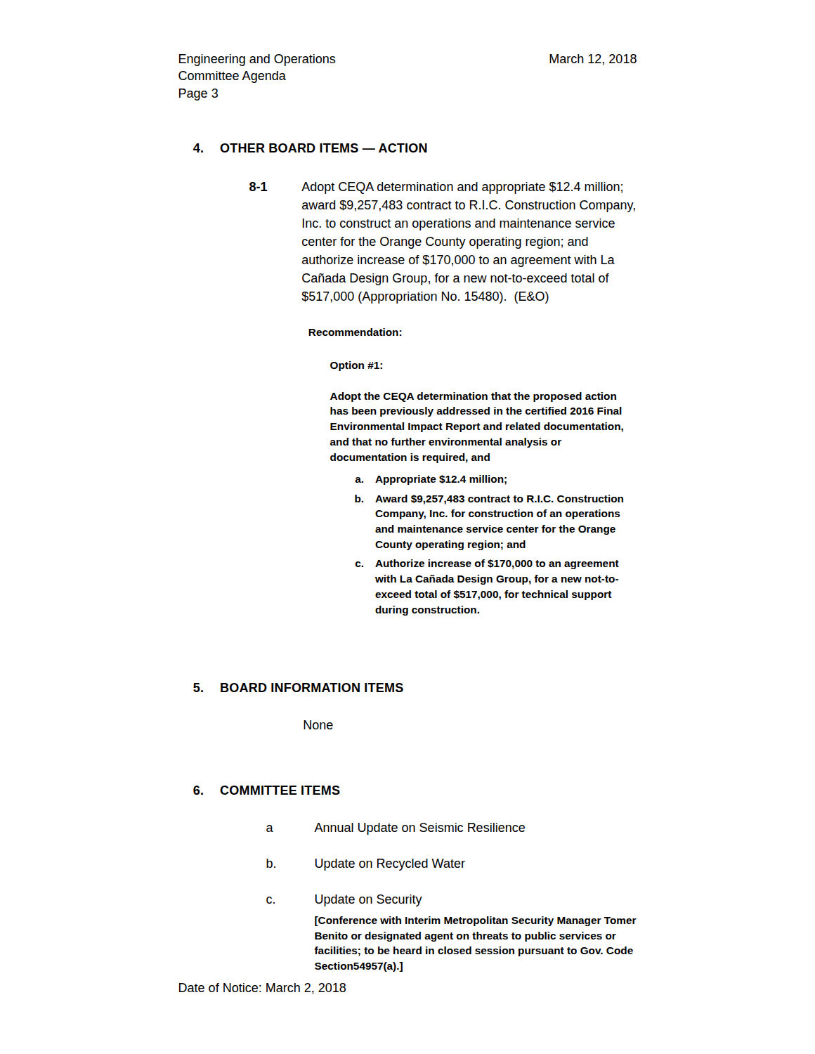Engineering and Operations
Committee Agenda
Page 3
March 12, 2018
4.
OTHER BOARD ITEMS — ACTION
8-1
Adopt CEQA determination and appropriate $12.4 million; award $9,257,483 contract to R.I.C. Construction Company, Inc. to construct an operations and maintenance service center for the Orange County operating region; and authorize increase of $170,000 to an agreement with La Cañada Design Group, for a new not-to-exceed total of $517,000 (Appropriation No. 15480). (E&O)
Recommendation:
Option #1:
Adopt the CEQA determination that the proposed action has been previously addressed in the certified 2016 Final Environmental Impact Report and related documentation, and that no further environmental analysis or documentation is required, and
Appropriate $12.4 million;
Award $9,257,483 contract to R.I.C. Construction Company, Inc. for construction of an operations and maintenance service center for the Orange County operating region; and
Authorize increase of $170,000 to an agreement with La Cañada Design Group, for a new not-to-exceed total of $517,000, for technical support during construction.
5.
BOARD INFORMATION ITEMS
None
6.
COMMITTEE ITEMS
a
Annual Update on Seismic Resilience
b.
Update on Recycled Water
c.
Update on Security
[Conference with Interim Metropolitan Security Manager Tomer Benito or designated agent on threats to public services or facilities; to be heard in closed session pursuant to Gov. Code Section54957(a).]
Date of Notice: March 2, 2018